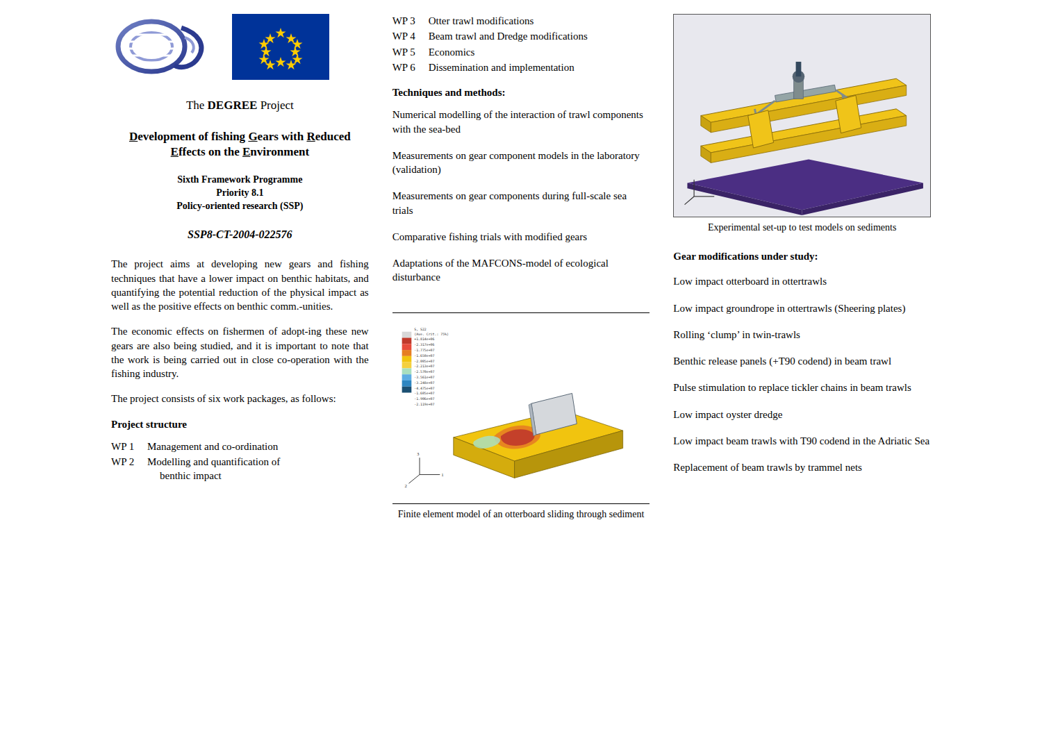The DEGREE Project
Development of fishing Gears with Reduced Effects on the Environment
Sixth Framework Programme
Priority 8.1
Policy-oriented research (SSP)
SSP8-CT-2004-022576
The project aims at developing new gears and fishing techniques that have a lower impact on benthic habitats, and quantifying the potential reduction of the physical impact as well as the positive effects on benthic comm.-unities.
The economic effects on fishermen of adopt-ing these new gears are also being studied, and it is important to note that the work is being carried out in close co-operation with the fishing industry.
The project consists of six work packages, as follows:
Project structure
WP 1
Management and co-ordination
WP 2
Modelling and quantification ofbenthic impact
WP 3
Otter trawl modifications
WP 4
Beam trawl and Dredge modifications
WP 5
Economics
WP 6
Dissemination and implementation
Techniques and methods:
Numerical modelling of the interaction of trawl components with the sea-bed
Measurements on gear component models in the laboratory (validation)
Measurements on gear components during full-scale sea trials
Comparative fishing trials with modified gears
Adaptations of the MAFCONS-model of ecological disturbance
S, S22 (Ave. Crit.: 75%) +1.814e+06 -2.317e+06 -1.775e+07 -1.650e+07 -2.005e+07 -2.213e+07 -2.570e+07 -3.561e+07 -3.248e+07 -4.475e+07 -1.605e+07 -1.906e+07 -2.119e+07 1 3 2
Finite element model of an otterboard sliding through sediment
Experimental set-up to test models on sediments
Gear modifications under study:
Low impact otterboard in ottertrawls
Low impact groundrope in ottertrawls (Sheering plates)
Rolling ‘clump’ in twin-trawls
Benthic release panels (+T90 codend) in beam trawl
Pulse stimulation to replace tickler chains in beam trawls
Low impact oyster dredge
Low impact beam trawls with T90 codend in the Adriatic Sea
Replacement of beam trawls by trammel nets